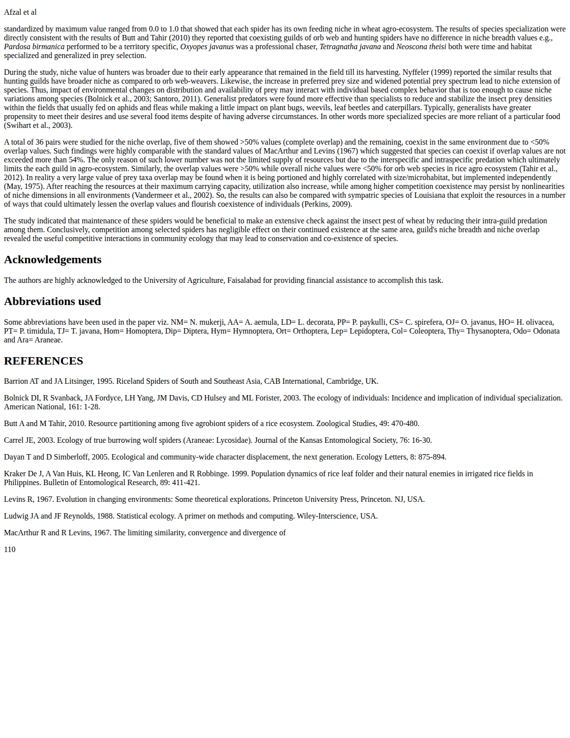Afzal et al
standardized by maximum value ranged from 0.0 to 1.0 that showed that each spider has its own feeding niche in wheat agro-ecosystem. The results of species specialization were directly consistent with the results of Butt and Tahir (2010) they reported that coexisting guilds of orb web and hunting spiders have no difference in niche breadth values e.g., Pardosa birmanica performed to be a territory specific, Oxyopes javanus was a professional chaser, Tetragnatha javana and Neoscona theisi both were time and habitat specialized and generalized in prey selection.
During the study, niche value of hunters was broader due to their early appearance that remained in the field till its harvesting. Nyffeler (1999) reported the similar results that hunting guilds have broader niche as compared to orb web-weavers. Likewise, the increase in preferred prey size and widened potential prey spectrum lead to niche extension of species. Thus, impact of environmental changes on distribution and availability of prey may interact with individual based complex behavior that is too enough to cause niche variations among species (Bolnick et al., 2003; Santoro, 2011). Generalist predators were found more effective than specialists to reduce and stabilize the insect prey densities within the fields that usually fed on aphids and fleas while making a little impact on plant bugs, weevils, leaf beetles and caterpillars. Typically, generalists have greater propensity to meet their desires and use several food items despite of having adverse circumstances. In other words more specialized species are more reliant of a particular food (Swihart et al., 2003).
A total of 36 pairs were studied for the niche overlap, five of them showed >50% values (complete overlap) and the remaining, coexist in the same environment due to <50% overlap values. Such findings were highly comparable with the standard values of MacArthur and Levins (1967) which suggested that species can coexist if overlap values are not exceeded more than 54%. The only reason of such lower number was not the limited supply of resources but due to the interspecific and intraspecific predation which ultimately limits the each guild in agro-ecosystem. Similarly, the overlap values were >50% while overall niche values were <50% for orb web species in rice agro ecosystem (Tahir et al., 2012). In reality a very large value of prey taxa overlap may be found when it is being portioned and highly correlated with size/microhabitat, but implemented independently (May, 1975). After reaching the resources at their maximum carrying capacity, utilization also increase, while among higher competition coexistence may persist by nonlinearities of niche dimensions in all environments (Vandermeer et al., 2002). So, the results can also be compared with sympatric species of Louisiana that exploit the resources in a number of ways that could ultimately lessen the overlap values and flourish coexistence of individuals (Perkins, 2009).
The study indicated that maintenance of these spiders would be beneficial to make an extensive check against the insect pest of wheat by reducing their intra-guild predation among them. Conclusively, competition among selected spiders has negligible effect on their continued existence at the same area, guild's niche breadth and niche overlap revealed the useful competitive interactions in community ecology that may lead to conservation and co-existence of species.
Acknowledgements
The authors are highly acknowledged to the University of Agriculture, Faisalabad for providing financial assistance to accomplish this task.
Abbreviations used
Some abbreviations have been used in the paper viz. NM= N. mukerji, AA= A. aemula, LD= L. decorata, PP= P. paykulli, CS= C. spirefera, OJ= O. javanus, HO= H. olivacea, PT= P. timidula, TJ= T. javana, Hom= Homoptera, Dip= Diptera, Hym= Hymnoptera, Ort= Orthoptera, Lep= Lepidoptera, Col= Coleoptera, Thy= Thysanoptera, Odo= Odonata and Ara= Araneae.
REFERENCES
Barrion AT and JA Litsinger, 1995. Riceland Spiders of South and Southeast Asia, CAB International, Cambridge, UK.
Bolnick DI, R Svanback, JA Fordyce, LH Yang, JM Davis, CD Hulsey and ML Forister, 2003. The ecology of individuals: Incidence and implication of individual specialization. American National, 161: 1-28.
Butt A and M Tahir, 2010. Resource partitioning among five agrobiont spiders of a rice ecosystem. Zoological Studies, 49: 470-480.
Carrel JE, 2003. Ecology of true burrowing wolf spiders (Araneae: Lycosidae). Journal of the Kansas Entomological Society, 76: 16-30.
Dayan T and D Simberloff, 2005. Ecological and community-wide character displacement, the next generation. Ecology Letters, 8: 875-894.
Kraker De J, A Van Huis, KL Heong, IC Van Lenleren and R Robbinge. 1999. Population dynamics of rice leaf folder and their natural enemies in irrigated rice fields in Philippines. Bulletin of Entomological Research, 89: 411-421.
Levins R, 1967. Evolution in changing environments: Some theoretical explorations. Princeton University Press, Princeton. NJ, USA.
Ludwig JA and JF Reynolds, 1988. Statistical ecology. A primer on methods and computing. Wiley-Interscience, USA.
MacArthur R and R Levins, 1967. The limiting similarity, convergence and divergence of
110